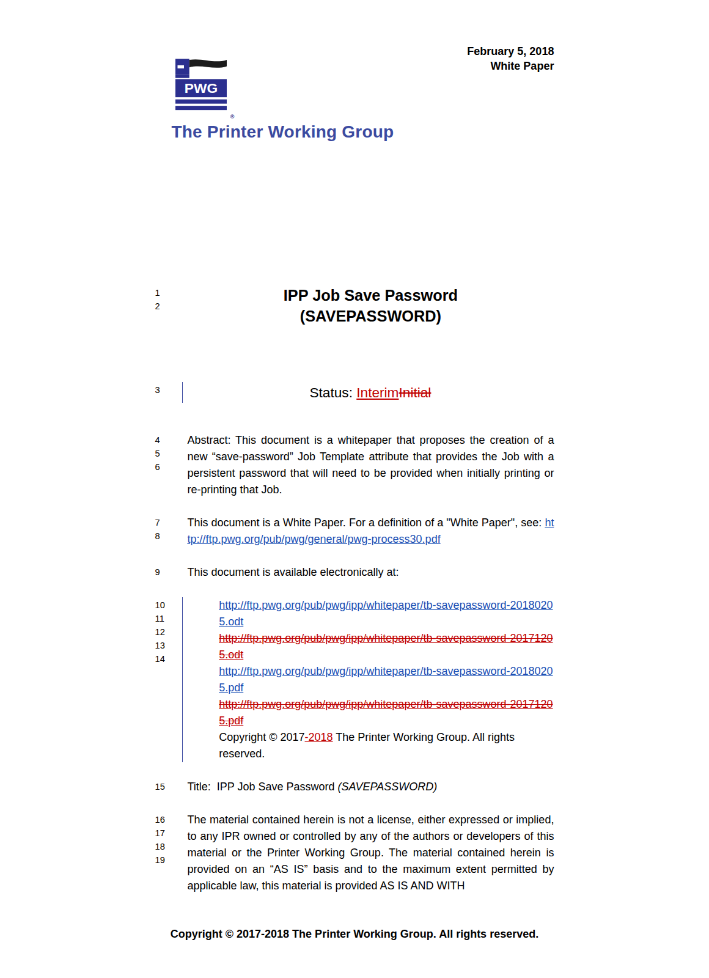February 5, 2018
White Paper
PWG
®
The Printer Working Group
1
2
IPP Job Save Password
(SAVEPASSWORD)
3
Status: Interim Initial
4
5
6
Abstract: This document is a whitepaper that proposes the creation of a new “save-password” Job Template attribute that provides the Job with a persistent password that will need to be provided when initially printing or re-printing that Job.
7
8
This document is a White Paper. For a definition of a "White Paper", see: http://ftp.pwg.org/pub/pwg/general/pwg-process30.pdf
9
This document is available electronically at:
10
11
12
13
14
http://ftp.pwg.org/pub/pwg/ipp/whitepaper/tb-savepassword-20180205.odt
http://ftp.pwg.org/pub/pwg/ipp/whitepaper/tb-savepassword-20171205.odt
http://ftp.pwg.org/pub/pwg/ipp/whitepaper/tb-savepassword-20180205.pdf
http://ftp.pwg.org/pub/pwg/ipp/whitepaper/tb-savepassword-20171205.pdf
Copyright © 2017-2018 The Printer Working Group. All rights reserved.
15
Title: IPP Job Save Password (SAVEPASSWORD)
16
17
18
19
The material contained herein is not a license, either expressed or implied, to any IPR owned or controlled by any of the authors or developers of this material or the Printer Working Group. The material contained herein is provided on an “AS IS” basis and to the maximum extent permitted by applicable law, this material is provided AS IS AND WITH
Copyright © 2017-2018 The Printer Working Group. All rights reserved.